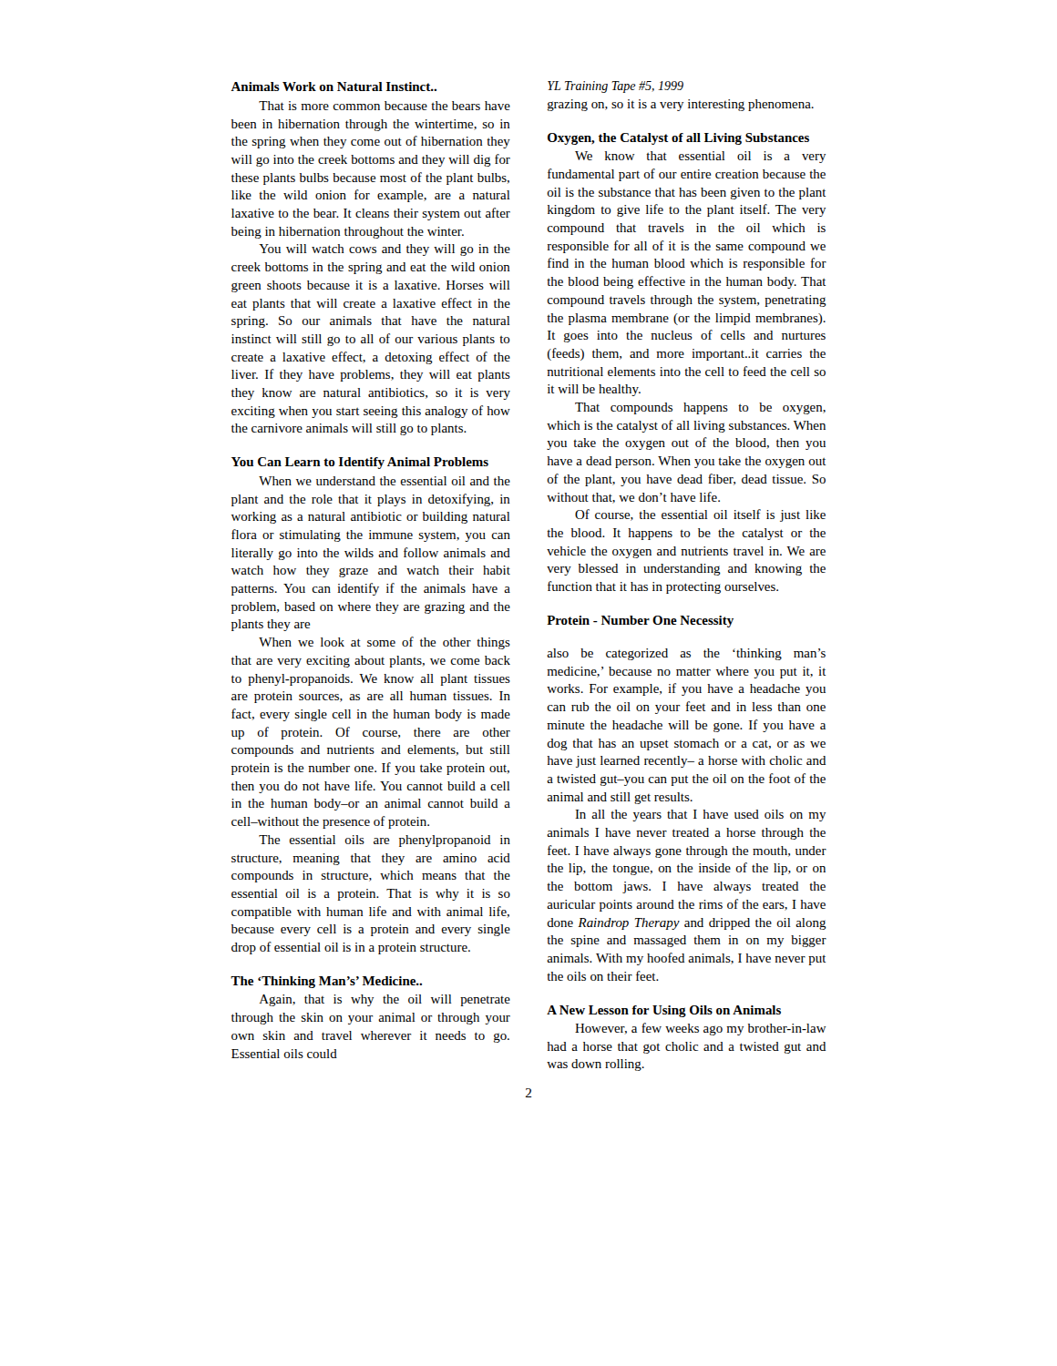Animals Work on Natural Instinct..
That is more common because the bears have been in hibernation through the wintertime, so in the spring when they come out of hibernation they will go into the creek bottoms and they will dig for these plants bulbs because most of the plant bulbs, like the wild onion for example, are a natural laxative to the bear. It cleans their system out after being in hibernation throughout the winter.
You will watch cows and they will go in the creek bottoms in the spring and eat the wild onion green shoots because it is a laxative. Horses will eat plants that will create a laxative effect in the spring. So our animals that have the natural instinct will still go to all of our various plants to create a laxative effect, a detoxing effect of the liver. If they have problems, they will eat plants they know are natural antibiotics, so it is very exciting when you start seeing this analogy of how the carnivore animals will still go to plants.
You Can Learn to Identify Animal Problems
When we understand the essential oil and the plant and the role that it plays in detoxifying, in working as a natural antibiotic or building natural flora or stimulating the immune system, you can literally go into the wilds and follow animals and watch how they graze and watch their habit patterns. You can identify if the animals have a problem, based on where they are grazing and the plants they are
When we look at some of the other things that are very exciting about plants, we come back to phenyl-propanoids. We know all plant tissues are protein sources, as are all human tissues. In fact, every single cell in the human body is made up of protein. Of course, there are other compounds and nutrients and elements, but still protein is the number one. If you take protein out, then you do not have life. You cannot build a cell in the human body–or an animal cannot build a cell–without the presence of protein.
The essential oils are phenylpropanoid in structure, meaning that they are amino acid compounds in structure, which means that the essential oil is a protein. That is why it is so compatible with human life and with animal life, because every cell is a protein and every single drop of essential oil is in a protein structure.
The ‘Thinking Man’s’ Medicine..
Again, that is why the oil will penetrate through the skin on your animal or through your own skin and travel wherever it needs to go. Essential oils could
YL Training Tape #5, 1999
grazing on, so it is a very interesting phenomena.
Oxygen, the Catalyst of all Living Substances
We know that essential oil is a very fundamental part of our entire creation because the oil is the substance that has been given to the plant kingdom to give life to the plant itself. The very compound that travels in the oil which is responsible for all of it is the same compound we find in the human blood which is responsible for the blood being effective in the human body. That compound travels through the system, penetrating the plasma membrane (or the limpid membranes). It goes into the nucleus of cells and nurtures (feeds) them, and more important..it carries the nutritional elements into the cell to feed the cell so it will be healthy.
That compounds happens to be oxygen, which is the catalyst of all living substances. When you take the oxygen out of the blood, then you have a dead person. When you take the oxygen out of the plant, you have dead fiber, dead tissue. So without that, we don’t have life.
Of course, the essential oil itself is just like the blood. It happens to be the catalyst or the vehicle the oxygen and nutrients travel in. We are very blessed in understanding and knowing the function that it has in protecting ourselves.
Protein - Number One Necessity
also be categorized as the ‘thinking man’s medicine,’ because no matter where you put it, it works. For example, if you have a headache you can rub the oil on your feet and in less than one minute the headache will be gone. If you have a dog that has an upset stomach or a cat, or as we have just learned recently– a horse with cholic and a twisted gut–you can put the oil on the foot of the animal and still get results.
In all the years that I have used oils on my animals I have never treated a horse through the feet. I have always gone through the mouth, under the lip, the tongue, on the inside of the lip, or on the bottom jaws. I have always treated the auricular points around the rims of the ears, I have done Raindrop Therapy and dripped the oil along the spine and massaged them in on my bigger animals. With my hoofed animals, I have never put the oils on their feet.
A New Lesson for Using Oils on Animals
However, a few weeks ago my brother-in-law had a horse that got cholic and a twisted gut and was down rolling.
2